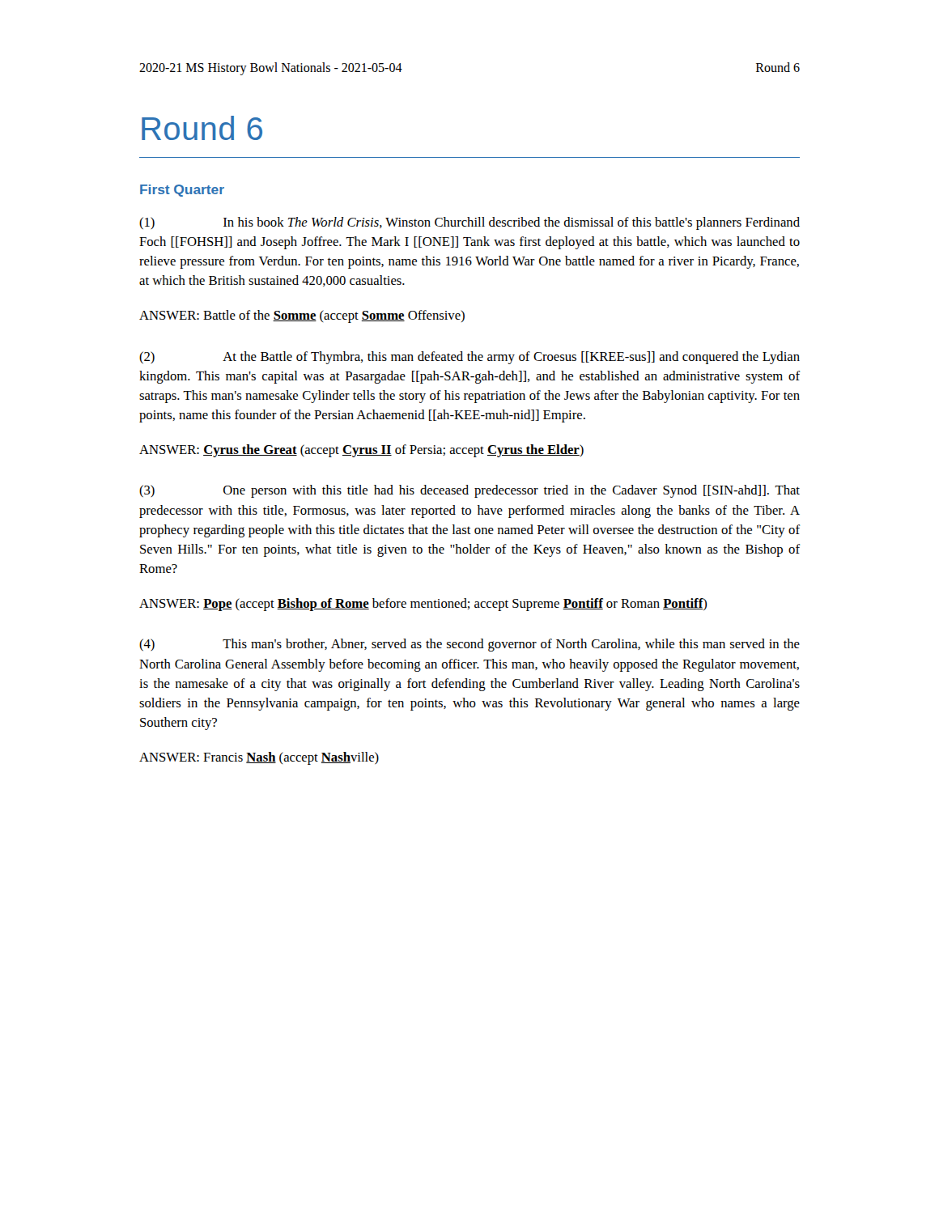2020-21 MS History Bowl Nationals - 2021-05-04 Round 6
Round 6
First Quarter
(1) In his book The World Crisis, Winston Churchill described the dismissal of this battle's planners Ferdinand Foch [[FOHSH]] and Joseph Joffree. The Mark I [[ONE]] Tank was first deployed at this battle, which was launched to relieve pressure from Verdun. For ten points, name this 1916 World War One battle named for a river in Picardy, France, at which the British sustained 420,000 casualties.
ANSWER: Battle of the Somme (accept Somme Offensive)
(2) At the Battle of Thymbra, this man defeated the army of Croesus [[KREE-sus]] and conquered the Lydian kingdom. This man's capital was at Pasargadae [[pah-SAR-gah-deh]], and he established an administrative system of satraps. This man's namesake Cylinder tells the story of his repatriation of the Jews after the Babylonian captivity. For ten points, name this founder of the Persian Achaemenid [[ah-KEE-muh-nid]] Empire.
ANSWER: Cyrus the Great (accept Cyrus II of Persia; accept Cyrus the Elder)
(3) One person with this title had his deceased predecessor tried in the Cadaver Synod [[SIN-ahd]]. That predecessor with this title, Formosus, was later reported to have performed miracles along the banks of the Tiber. A prophecy regarding people with this title dictates that the last one named Peter will oversee the destruction of the "City of Seven Hills." For ten points, what title is given to the "holder of the Keys of Heaven," also known as the Bishop of Rome?
ANSWER: Pope (accept Bishop of Rome before mentioned; accept Supreme Pontiff or Roman Pontiff)
(4) This man's brother, Abner, served as the second governor of North Carolina, while this man served in the North Carolina General Assembly before becoming an officer. This man, who heavily opposed the Regulator movement, is the namesake of a city that was originally a fort defending the Cumberland River valley. Leading North Carolina's soldiers in the Pennsylvania campaign, for ten points, who was this Revolutionary War general who names a large Southern city?
ANSWER: Francis Nash (accept Nashville)